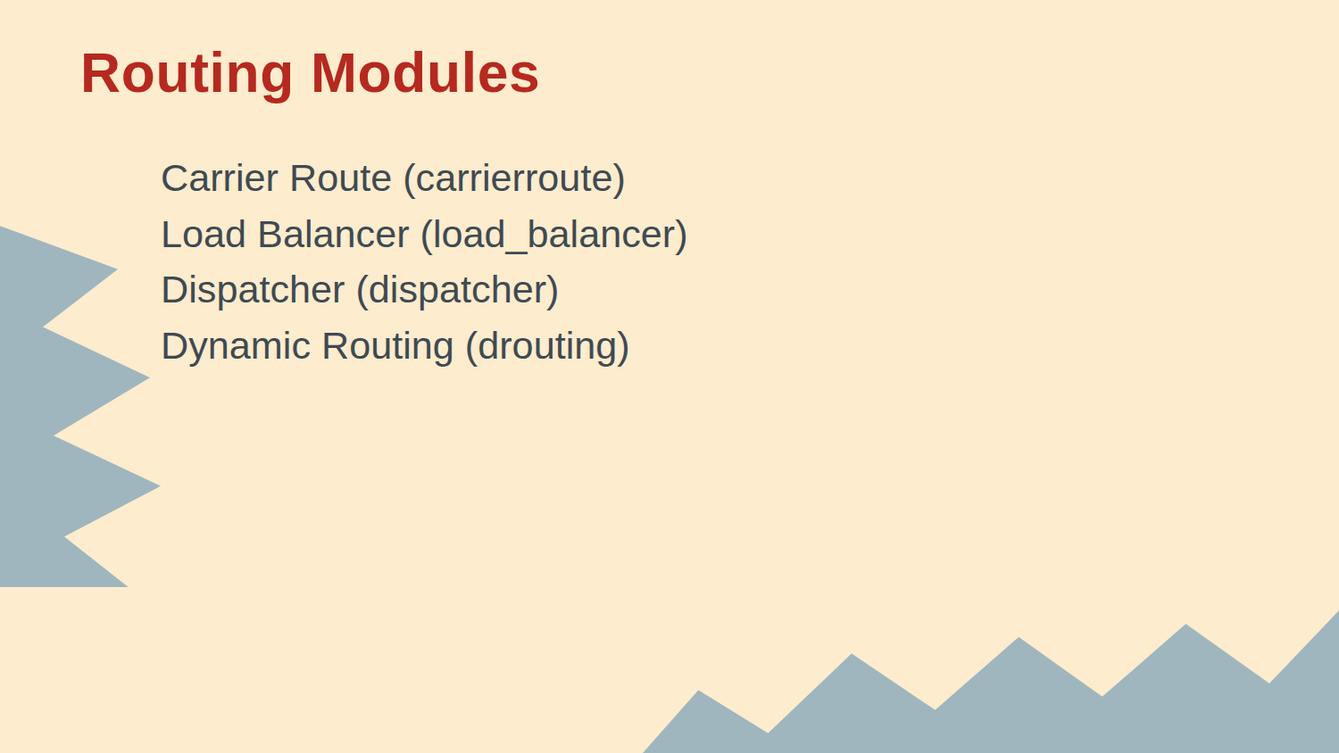Routing Modules
Carrier Route (carrierroute)
Load Balancer (load_balancer)
Dispatcher (dispatcher)
Dynamic Routing (drouting)